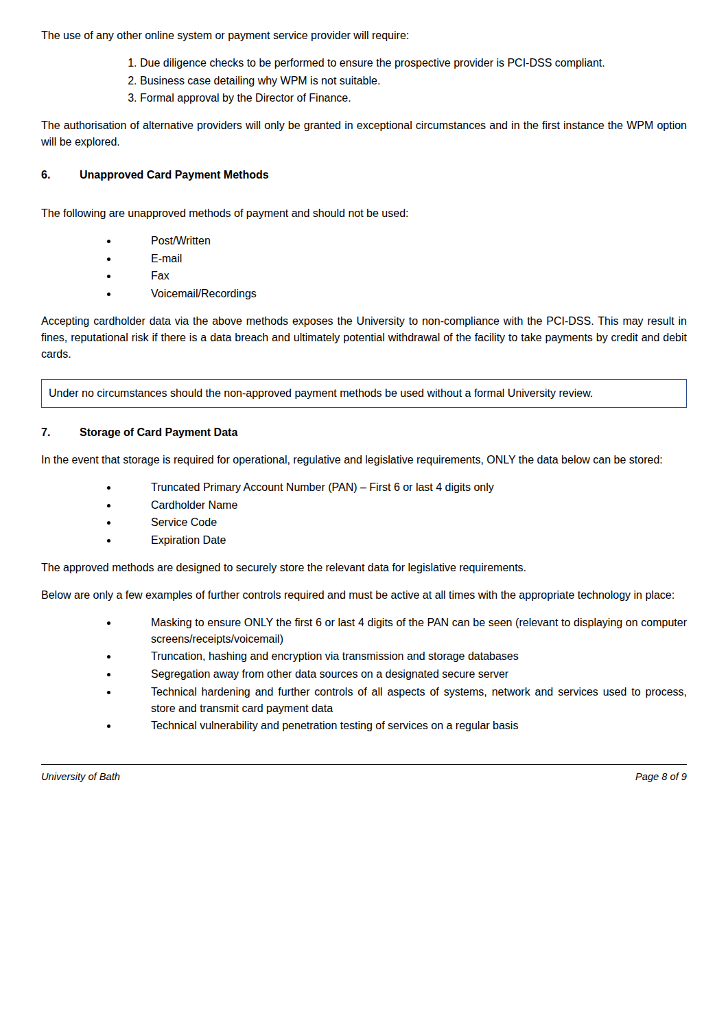The use of any other online system or payment service provider will require:
Due diligence checks to be performed to ensure the prospective provider is PCI-DSS compliant.
Business case detailing why WPM is not suitable.
Formal approval by the Director of Finance.
The authorisation of alternative providers will only be granted in exceptional circumstances and in the first instance the WPM option will be explored.
6. Unapproved Card Payment Methods
The following are unapproved methods of payment and should not be used:
Post/Written
E-mail
Fax
Voicemail/Recordings
Accepting cardholder data via the above methods exposes the University to non-compliance with the PCI-DSS. This may result in fines, reputational risk if there is a data breach and ultimately potential withdrawal of the facility to take payments by credit and debit cards.
Under no circumstances should the non-approved payment methods be used without a formal University review.
7. Storage of Card Payment Data
In the event that storage is required for operational, regulative and legislative requirements, ONLY the data below can be stored:
Truncated Primary Account Number (PAN) – First 6 or last 4 digits only
Cardholder Name
Service Code
Expiration Date
The approved methods are designed to securely store the relevant data for legislative requirements.
Below are only a few examples of further controls required and must be active at all times with the appropriate technology in place:
Masking to ensure ONLY the first 6 or last 4 digits of the PAN can be seen (relevant to displaying on computer screens/receipts/voicemail)
Truncation, hashing and encryption via transmission and storage databases
Segregation away from other data sources on a designated secure server
Technical hardening and further controls of all aspects of systems, network and services used to process, store and transmit card payment data
Technical vulnerability and penetration testing of services on a regular basis
University of Bath Page 8 of 9